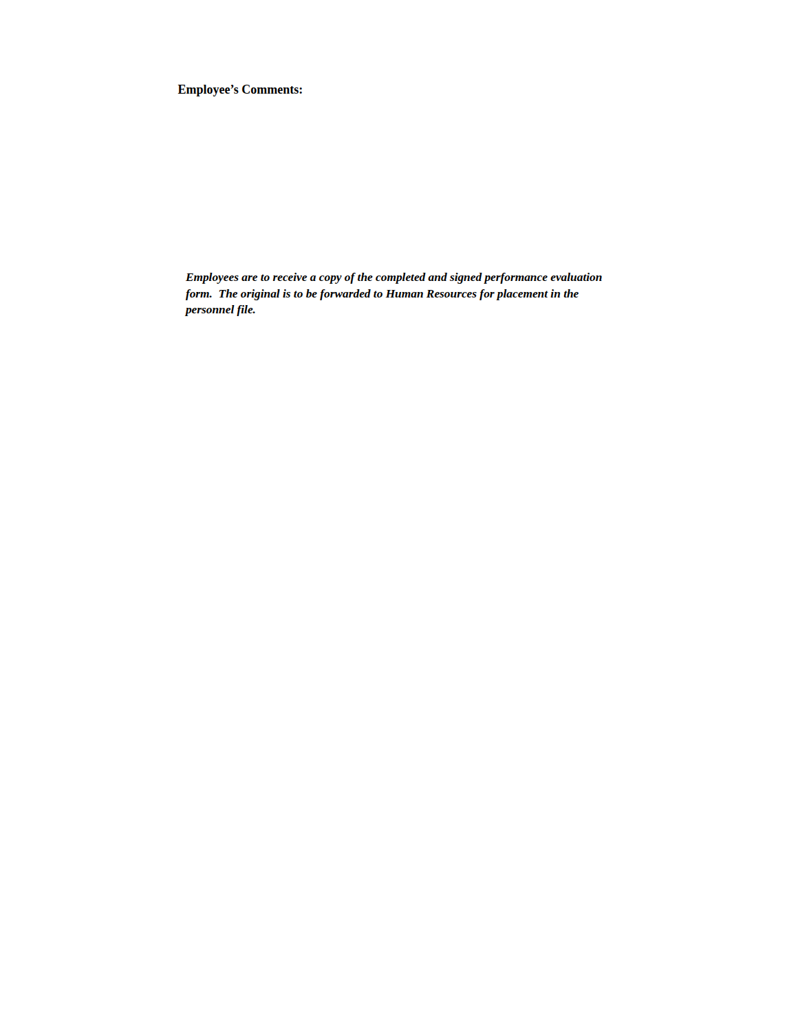Employee’s Comments:
Employees are to receive a copy of the completed and signed performance evaluation form. The original is to be forwarded to Human Resources for placement in the personnel file.